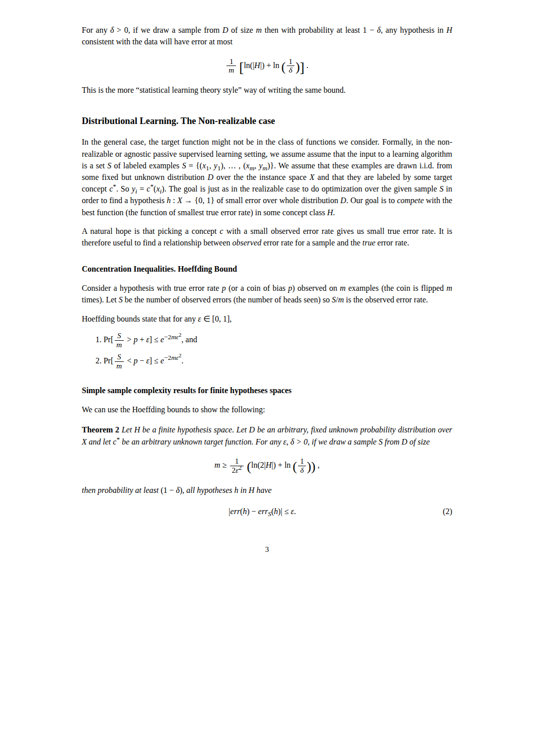For any δ > 0, if we draw a sample from D of size m then with probability at least 1 − δ, any hypothesis in H consistent with the data will have error at most
1 m [ln(|H|) + ln (1 δ)] .
This is the more “statistical learning theory style” way of writing the same bound.
Distributional Learning. The Non-realizable case
In the general case, the target function might not be in the class of functions we consider. Formally, in the non-realizable or agnostic passive supervised learning setting, we assume assume that the input to a learning algorithm is a set S of labeled examples S = {(x1, y1), … , (xm, ym)}. We assume that these examples are drawn i.i.d. from some fixed but unknown distribution D over the the instance space X and that they are labeled by some target concept c*. So yi = c*(xi). The goal is just as in the realizable case to do optimization over the given sample S in order to find a hypothesis h : X → {0, 1} of small error over whole distribution D. Our goal is to compete with the best function (the function of smallest true error rate) in some concept class H.
A natural hope is that picking a concept c with a small observed error rate gives us small true error rate. It is therefore useful to find a relationship between observed error rate for a sample and the true error rate.
Concentration Inequalities. Hoeffding Bound
Consider a hypothesis with true error rate p (or a coin of bias p) observed on m examples (the coin is flipped m times). Let S be the number of observed errors (the number of heads seen) so S/m is the observed error rate.
Hoeffding bounds state that for any ε ∈ [0, 1],
Pr[Sm > p + ε] ≤ e−2mε2, and
Pr[Sm < p − ε] ≤ e−2mε2.
Simple sample complexity results for finite hypotheses spaces
We can use the Hoeffding bounds to show the following:
Theorem 2 Let H be a finite hypothesis space. Let D be an arbitrary, fixed unknown probability distribution over X and let c* be an arbitrary unknown target function. For any ε, δ > 0, if we draw a sample S from D of size
m ≥ 12ε2 (ln(2|H|) + ln (1 δ)) ,
then probability at least (1 − δ), all hypotheses h in H have
(2)
|err(h) − errS(h)| ≤ ε.
3